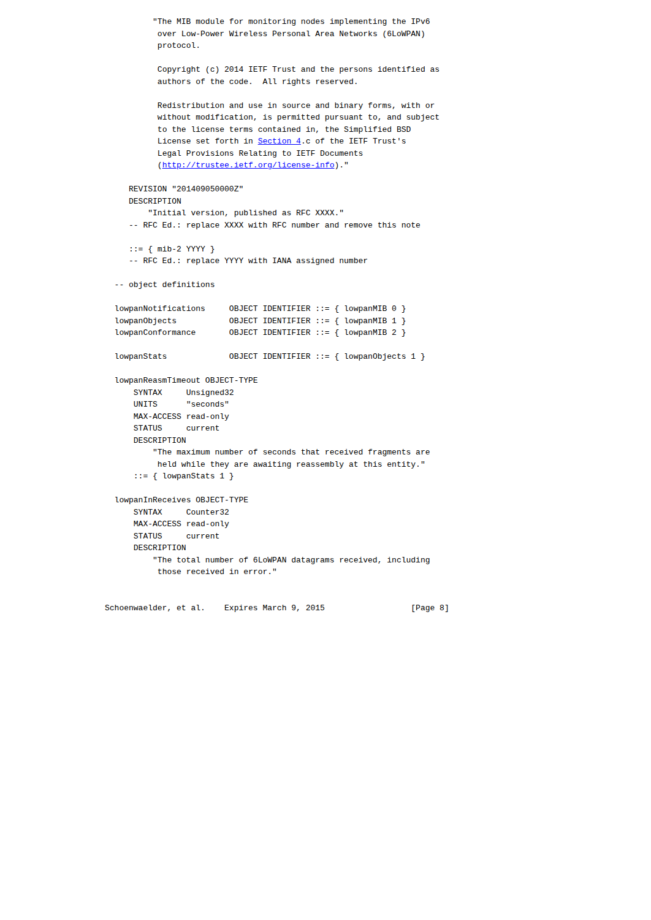"The MIB module for monitoring nodes implementing the IPv6
           over Low-Power Wireless Personal Area Networks (6LoWPAN)
           protocol.

           Copyright (c) 2014 IETF Trust and the persons identified as
           authors of the code.  All rights reserved.

           Redistribution and use in source and binary forms, with or
           without modification, is permitted pursuant to, and subject
           to the license terms contained in, the Simplified BSD
           License set forth in Section 4.c of the IETF Trust's
           Legal Provisions Relating to IETF Documents
           (http://trustee.ietf.org/license-info)."

     REVISION "201409050000Z"
     DESCRIPTION
         "Initial version, published as RFC XXXX."
     -- RFC Ed.: replace XXXX with RFC number and remove this note

     ::= { mib-2 YYYY }
     -- RFC Ed.: replace YYYY with IANA assigned number

  -- object definitions

  lowpanNotifications     OBJECT IDENTIFIER ::= { lowpanMIB 0 }
  lowpanObjects           OBJECT IDENTIFIER ::= { lowpanMIB 1 }
  lowpanConformance       OBJECT IDENTIFIER ::= { lowpanMIB 2 }

  lowpanStats             OBJECT IDENTIFIER ::= { lowpanObjects 1 }

  lowpanReasmTimeout OBJECT-TYPE
      SYNTAX     Unsigned32
      UNITS      "seconds"
      MAX-ACCESS read-only
      STATUS     current
      DESCRIPTION
          "The maximum number of seconds that received fragments are
           held while they are awaiting reassembly at this entity."
      ::= { lowpanStats 1 }

  lowpanInReceives OBJECT-TYPE
      SYNTAX     Counter32
      MAX-ACCESS read-only
      STATUS     current
      DESCRIPTION
          "The total number of 6LoWPAN datagrams received, including
           those received in error."
Schoenwaelder, et al.    Expires March 9, 2015                  [Page 8]